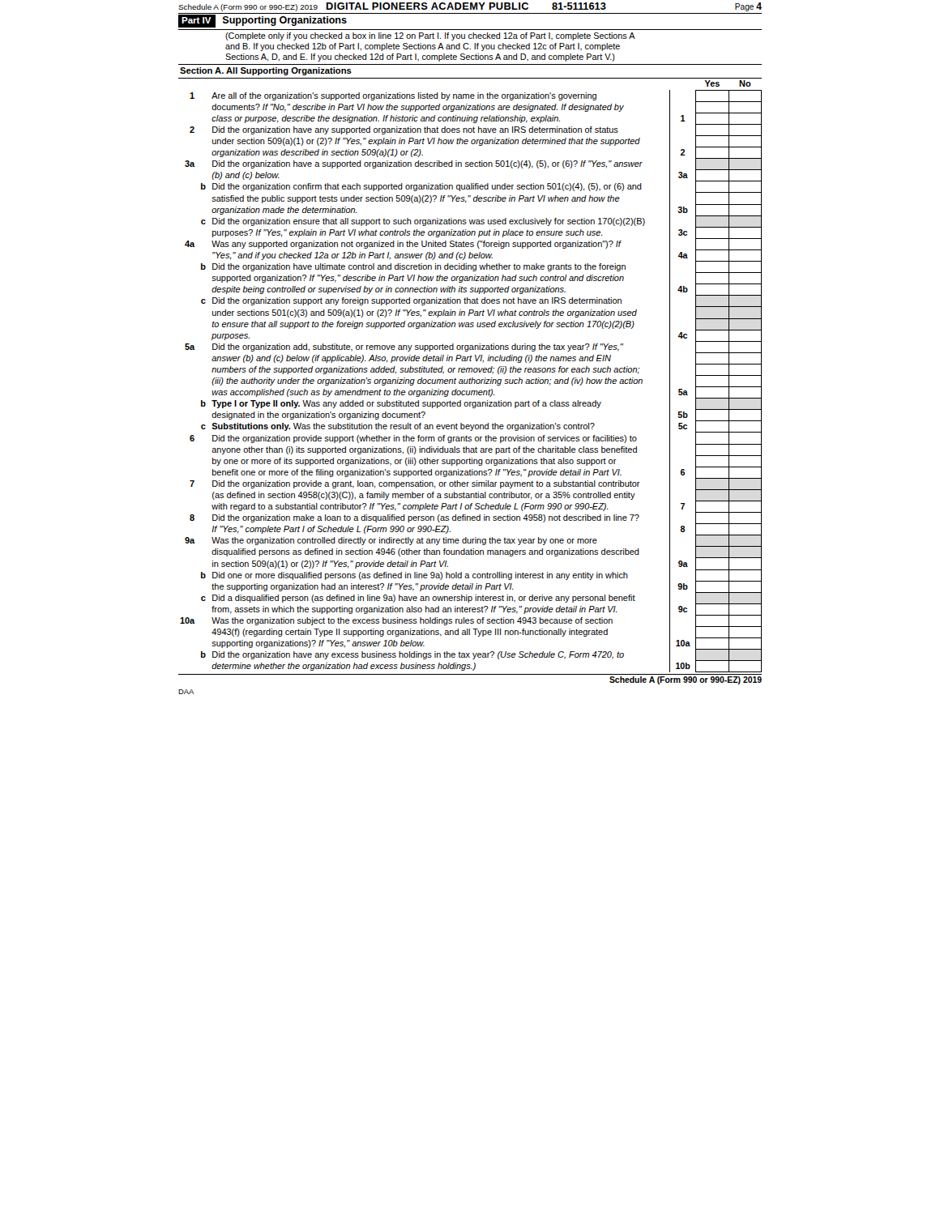Schedule A (Form 990 or 990-EZ) 2019
DIGITAL PIONEERS ACADEMY PUBLIC
81-5111613
Page 4
Part IV
Supporting Organizations
(Complete only if you checked a box in line 12 on Part I. If you checked 12a of Part I, complete Sections A
and B. If you checked 12b of Part I, complete Sections A and C. If you checked 12c of Part I, complete
Sections A, D, and E. If you checked 12d of Part I, complete Sections A and D, and complete Part V.)
Section A. All Supporting Organizations
| | | | | Yes | No |
| 1 | | Are all of the organization's supported organizations listed by name in the organization's governing | | | |
| | | documents? If "No," describe in Part VI how the supported organizations are designated. If designated by | | | |
| | | class or purpose, describe the designation. If historic and continuing relationship, explain. | 1 | | |
| 2 | | Did the organization have any supported organization that does not have an IRS determination of status | | | |
| | | under section 509(a)(1) or (2)? If "Yes," explain in Part VI how the organization determined that the supported | | | |
| | | organization was described in section 509(a)(1) or (2). | 2 | | |
| 3a | | Did the organization have a supported organization described in section 501(c)(4), (5), or (6)? If "Yes," answer | | | |
| | | (b) and (c) below. | 3a | | |
| | b | Did the organization confirm that each supported organization qualified under section 501(c)(4), (5), or (6) and | | | |
| | | satisfied the public support tests under section 509(a)(2)? If "Yes," describe in Part VI when and how the | | | |
| | | organization made the determination. | 3b | | |
| | c | Did the organization ensure that all support to such organizations was used exclusively for section 170(c)(2)(B) | | | |
| | | purposes? If "Yes," explain in Part VI what controls the organization put in place to ensure such use. | 3c | | |
| 4a | | Was any supported organization not organized in the United States ("foreign supported organization")? If | | | |
| | | "Yes," and if you checked 12a or 12b in Part I, answer (b) and (c) below. | 4a | | |
| | b | Did the organization have ultimate control and discretion in deciding whether to make grants to the foreign | | | |
| | | supported organization? If "Yes," describe in Part VI how the organization had such control and discretion | | | |
| | | despite being controlled or supervised by or in connection with its supported organizations. | 4b | | |
| | c | Did the organization support any foreign supported organization that does not have an IRS determination | | | |
| | | under sections 501(c)(3) and 509(a)(1) or (2)? If "Yes," explain in Part VI what controls the organization used | | | |
| | | to ensure that all support to the foreign supported organization was used exclusively for section 170(c)(2)(B) | | | |
| | | purposes. | 4c | | |
| 5a | | Did the organization add, substitute, or remove any supported organizations during the tax year? If "Yes," | | | |
| | | answer (b) and (c) below (if applicable). Also, provide detail in Part VI, including (i) the names and EIN | | | |
| | | numbers of the supported organizations added, substituted, or removed; (ii) the reasons for each such action; | | | |
| | | (iii) the authority under the organization's organizing document authorizing such action; and (iv) how the action | | | |
| | | was accomplished (such as by amendment to the organizing document). | 5a | | |
| | b | Type I or Type II only. Was any added or substituted supported organization part of a class already | | | |
| | | designated in the organization's organizing document? | 5b | | |
| | c | Substitutions only. Was the substitution the result of an event beyond the organization's control? | 5c | | |
| 6 | | Did the organization provide support (whether in the form of grants or the provision of services or facilities) to | | | |
| | | anyone other than (i) its supported organizations, (ii) individuals that are part of the charitable class benefited | | | |
| | | by one or more of its supported organizations, or (iii) other supporting organizations that also support or | | | |
| | | benefit one or more of the filing organization's supported organizations? If "Yes," provide detail in Part VI. | 6 | | |
| 7 | | Did the organization provide a grant, loan, compensation, or other similar payment to a substantial contributor | | | |
| | | (as defined in section 4958(c)(3)(C)), a family member of a substantial contributor, or a 35% controlled entity | | | |
| | | with regard to a substantial contributor? If "Yes," complete Part I of Schedule L (Form 990 or 990-EZ). | 7 | | |
| 8 | | Did the organization make a loan to a disqualified person (as defined in section 4958) not described in line 7? | | | |
| | | If "Yes," complete Part I of Schedule L (Form 990 or 990-EZ). | 8 | | |
| 9a | | Was the organization controlled directly or indirectly at any time during the tax year by one or more | | | |
| | | disqualified persons as defined in section 4946 (other than foundation managers and organizations described | | | |
| | | in section 509(a)(1) or (2))? If "Yes," provide detail in Part VI. | 9a | | |
| | b | Did one or more disqualified persons (as defined in line 9a) hold a controlling interest in any entity in which | | | |
| | | the supporting organization had an interest? If "Yes," provide detail in Part VI. | 9b | | |
| | c | Did a disqualified person (as defined in line 9a) have an ownership interest in, or derive any personal benefit | | | |
| | | from, assets in which the supporting organization also had an interest? If "Yes," provide detail in Part VI. | 9c | | |
| 10a | | Was the organization subject to the excess business holdings rules of section 4943 because of section | | | |
| | | 4943(f) (regarding certain Type II supporting organizations, and all Type III non-functionally integrated | | | |
| | | supporting organizations)? If "Yes," answer 10b below. | 10a | | |
| | b | Did the organization have any excess business holdings in the tax year? (Use Schedule C, Form 4720, to | | | |
| | | determine whether the organization had excess business holdings.) | 10b | | |
Schedule A (Form 990 or 990-EZ) 2019
DAA